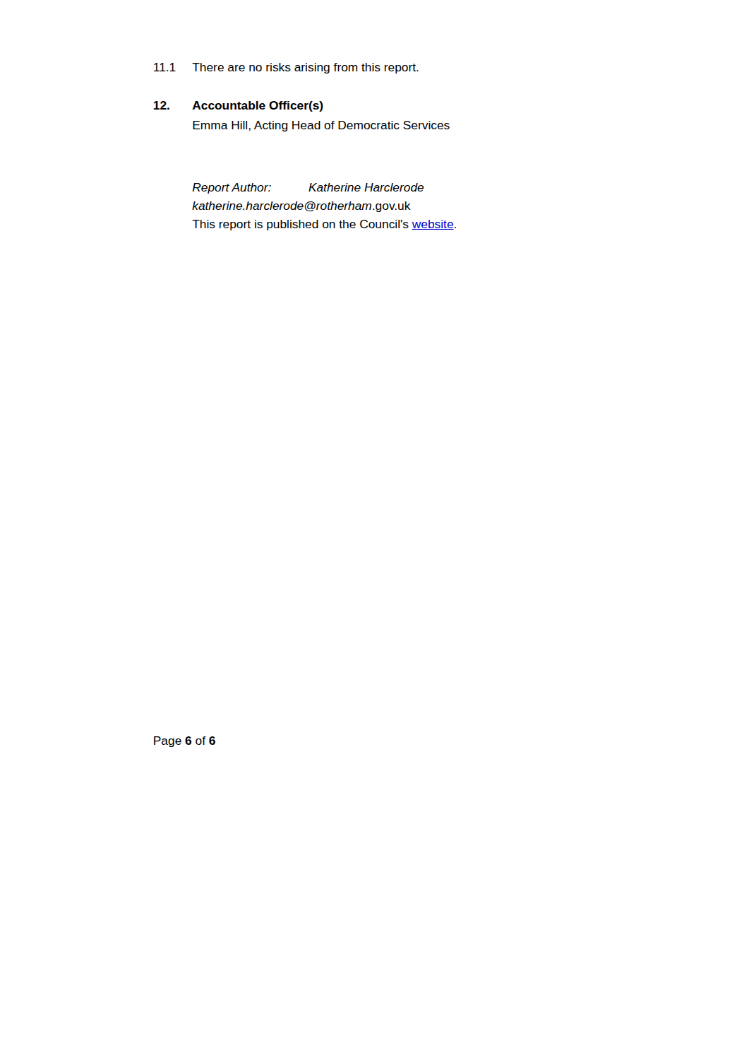11.1
There are no risks arising from this report.
12.
Accountable Officer(s)
Emma Hill, Acting Head of Democratic Services
Report Author:
Katherine Harclerode
katherine.harclerode@rotherham.gov.uk
This report is published on the Council's website.
Page 6 of 6